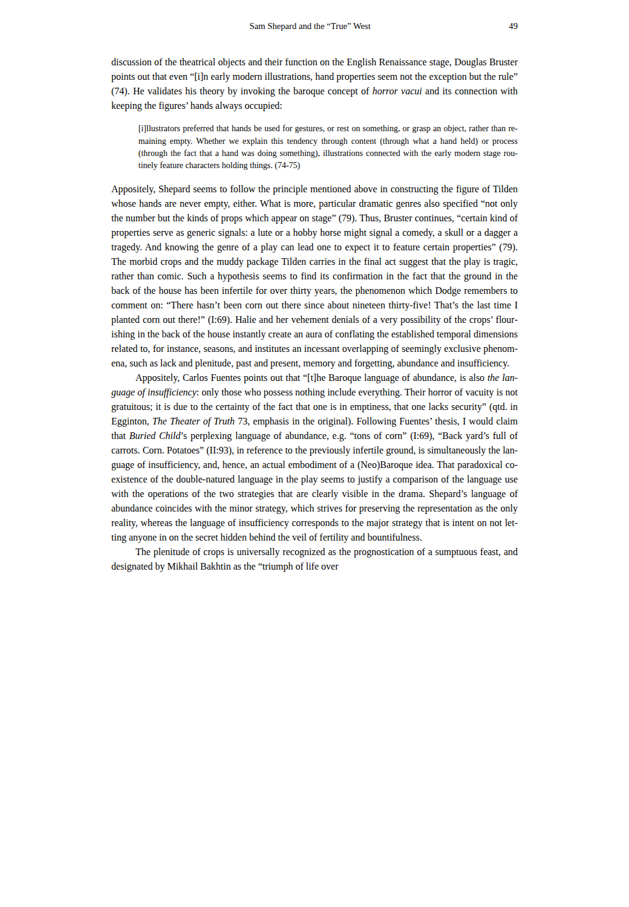Sam Shepard and the “True” West 49
discussion of the theatrical objects and their function on the English Renaissance stage, Douglas Bruster points out that even “[i]n early modern illustrations, hand properties seem not the exception but the rule” (74). He validates his theory by invoking the baroque concept of horror vacui and its connection with keeping the figures’ hands always occupied:
[i]llustrators preferred that hands be used for gestures, or rest on something, or grasp an object, rather than remaining empty. Whether we explain this tendency through content (through what a hand held) or process (through the fact that a hand was doing something), illustrations connected with the early modern stage routinely feature characters holding things. (74-75)
Appositely, Shepard seems to follow the principle mentioned above in constructing the figure of Tilden whose hands are never empty, either. What is more, particular dramatic genres also specified “not only the number but the kinds of props which appear on stage” (79). Thus, Bruster continues, “certain kind of properties serve as generic signals: a lute or a hobby horse might signal a comedy, a skull or a dagger a tragedy. And knowing the genre of a play can lead one to expect it to feature certain properties” (79). The morbid crops and the muddy package Tilden carries in the final act suggest that the play is tragic, rather than comic. Such a hypothesis seems to find its confirmation in the fact that the ground in the back of the house has been infertile for over thirty years, the phenomenon which Dodge remembers to comment on: “There hasn’t been corn out there since about nineteen thirty-five! That’s the last time I planted corn out there!” (I:69). Halie and her vehement denials of a very possibility of the crops’ flourishing in the back of the house instantly create an aura of conflating the established temporal dimensions related to, for instance, seasons, and institutes an incessant overlapping of seemingly exclusive phenomena, such as lack and plenitude, past and present, memory and forgetting, abundance and insufficiency.
Appositely, Carlos Fuentes points out that “[t]he Baroque language of abundance, is also the language of insufficiency: only those who possess nothing include everything. Their horror of vacuity is not gratuitous; it is due to the certainty of the fact that one is in emptiness, that one lacks security” (qtd. in Egginton, The Theater of Truth 73, emphasis in the original). Following Fuentes’ thesis, I would claim that Buried Child’s perplexing language of abundance, e.g. “tons of corn” (I:69), “Back yard’s full of carrots. Corn. Potatoes” (II:93), in reference to the previously infertile ground, is simultaneously the language of insufficiency, and, hence, an actual embodiment of a (Neo)Baroque idea. That paradoxical co-existence of the double-natured language in the play seems to justify a comparison of the language use with the operations of the two strategies that are clearly visible in the drama. Shepard’s language of abundance coincides with the minor strategy, which strives for preserving the representation as the only reality, whereas the language of insufficiency corresponds to the major strategy that is intent on not letting anyone in on the secret hidden behind the veil of fertility and bountifulness.
The plenitude of crops is universally recognized as the prognostication of a sumptuous feast, and designated by Mikhail Bakhtin as the “triumph of life over